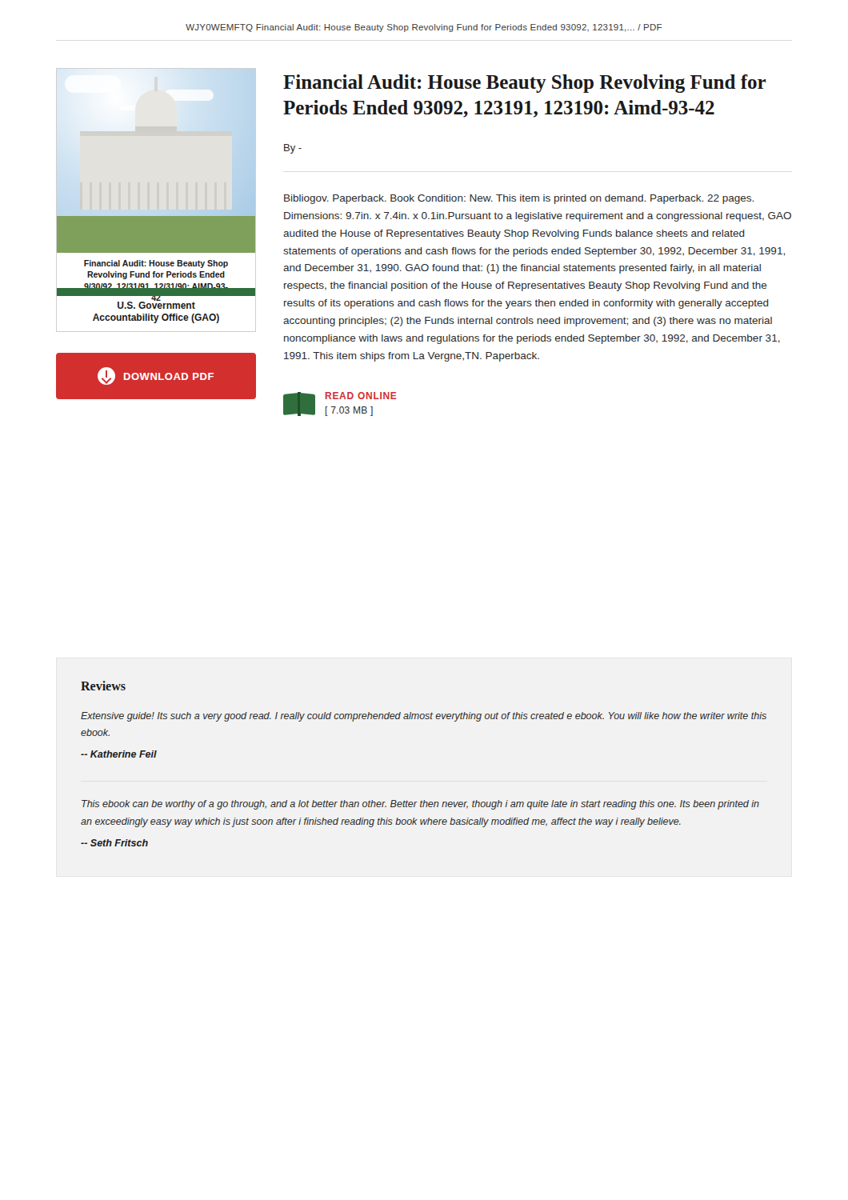WJY0WEMFTQ Financial Audit: House Beauty Shop Revolving Fund for Periods Ended 93092, 123191,... / PDF
Financial Audit: House Beauty Shop
Revolving Fund for Periods Ended
9/30/92, 12/31/91, 12/31/90: AIMD-93-
42
U.S. Government
Accountability Office (GAO)
DOWNLOAD PDF
Financial Audit: House Beauty Shop Revolving Fund for Periods Ended 93092, 123191, 123190: Aimd-93-42
By -
Bibliogov. Paperback. Book Condition: New. This item is printed on demand. Paperback. 22 pages. Dimensions: 9.7in. x 7.4in. x 0.1in.Pursuant to a legislative requirement and a congressional request, GAO audited the House of Representatives Beauty Shop Revolving Funds balance sheets and related statements of operations and cash flows for the periods ended September 30, 1992, December 31, 1991, and December 31, 1990. GAO found that: (1) the financial statements presented fairly, in all material respects, the financial position of the House of Representatives Beauty Shop Revolving Fund and the results of its operations and cash flows for the years then ended in conformity with generally accepted accounting principles; (2) the Funds internal controls need improvement; and (3) there was no material noncompliance with laws and regulations for the periods ended September 30, 1992, and December 31, 1991. This item ships from La Vergne,TN. Paperback.
READ ONLINE
[ 7.03 MB ]
Reviews
Extensive guide! Its such a very good read. I really could comprehended almost everything out of this created e ebook. You will like how the writer write this ebook.
-- Katherine Feil
This ebook can be worthy of a go through, and a lot better than other. Better then never, though i am quite late in start reading this one. Its been printed in an exceedingly easy way which is just soon after i finished reading this book where basically modified me, affect the way i really believe.
-- Seth Fritsch